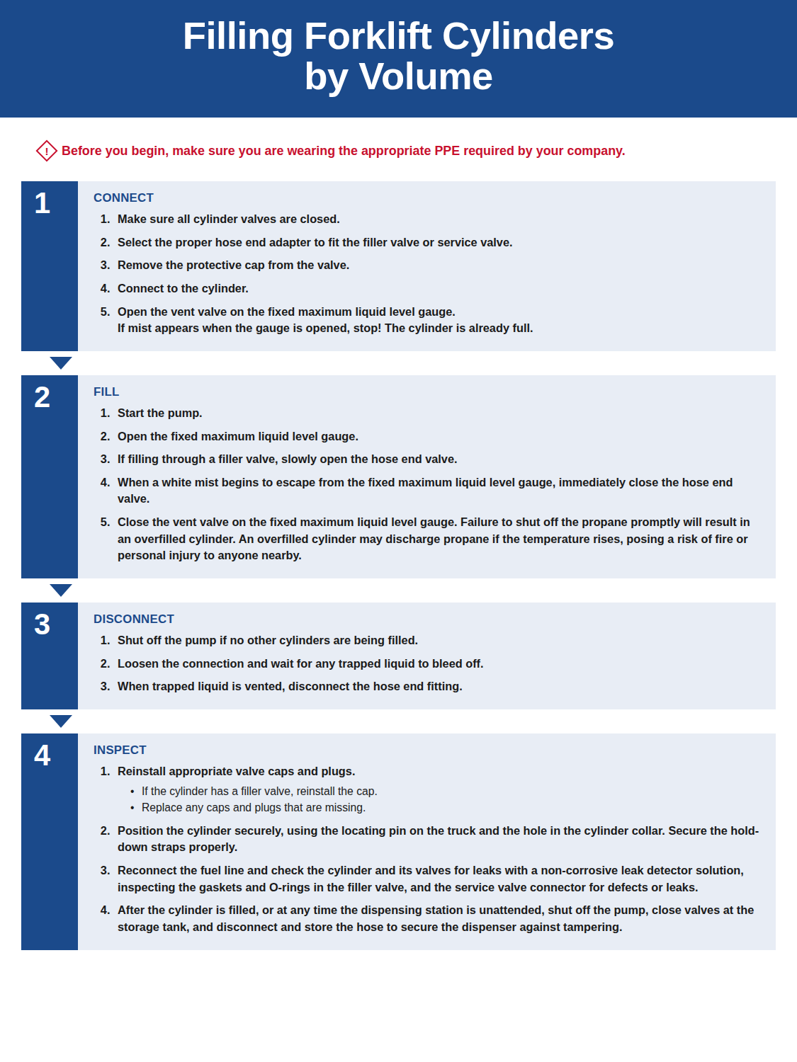Filling Forklift Cylinders
by Volume
Before you begin, make sure you are wearing the appropriate PPE required by your company.
1
CONNECT
Make sure all cylinder valves are closed.
Select the proper hose end adapter to fit the filler valve or service valve.
Remove the protective cap from the valve.
Connect to the cylinder.
Open the vent valve on the fixed maximum liquid level gauge.
If mist appears when the gauge is opened, stop! The cylinder is already full.
2
FILL
Start the pump.
Open the fixed maximum liquid level gauge.
If filling through a filler valve, slowly open the hose end valve.
When a white mist begins to escape from the fixed maximum liquid level gauge, immediately close the hose end valve.
Close the vent valve on the fixed maximum liquid level gauge. Failure to shut off the propane promptly will result in an overfilled cylinder. An overfilled cylinder may discharge propane if the temperature rises, posing a risk of fire or personal injury to anyone nearby.
3
DISCONNECT
Shut off the pump if no other cylinders are being filled.
Loosen the connection and wait for any trapped liquid to bleed off.
When trapped liquid is vented, disconnect the hose end fitting.
4
INSPECT
Reinstall appropriate valve caps and plugs.
If the cylinder has a filler valve, reinstall the cap.
Replace any caps and plugs that are missing.
Position the cylinder securely, using the locating pin on the truck and the hole in the cylinder collar. Secure the hold-down straps properly.
Reconnect the fuel line and check the cylinder and its valves for leaks with a non-corrosive leak detector solution, inspecting the gaskets and O-rings in the filler valve, and the service valve connector for defects or leaks.
After the cylinder is filled, or at any time the dispensing station is unattended, shut off the pump, close valves at the storage tank, and disconnect and store the hose to secure the dispenser against tampering.